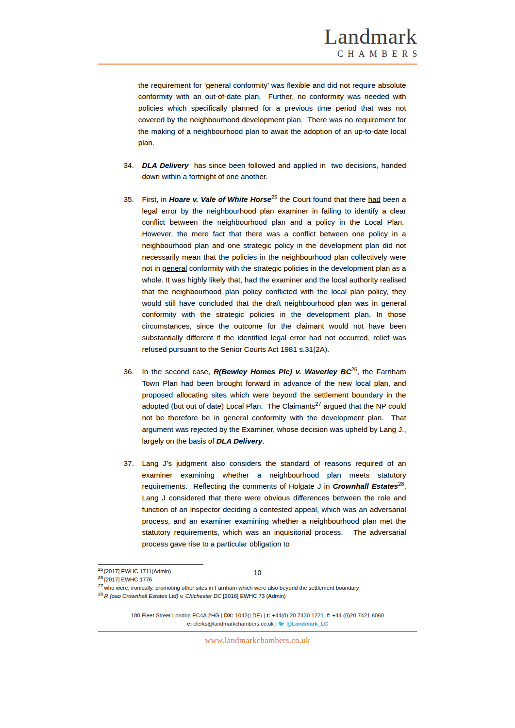Landmark CHAMBERS
the requirement for ‘general conformity’ was flexible and did not require absolute conformity with an out-of-date plan. Further, no conformity was needed with policies which specifically planned for a previous time period that was not covered by the neighbourhood development plan. There was no requirement for the making of a neighbourhood plan to await the adoption of an up-to-date local plan.
DLA Delivery has since been followed and applied in two decisions, handed down within a fortnight of one another.
First, in Hoare v. Vale of White Horse25 the Court found that there had been a legal error by the neighbourhood plan examiner in failing to identify a clear conflict between the neighbourhood plan and a policy in the Local Plan. However, the mere fact that there was a conflict between one policy in a neighbourhood plan and one strategic policy in the development plan did not necessarily mean that the policies in the neighbourhood plan collectively were not in general conformity with the strategic policies in the development plan as a whole. It was highly likely that, had the examiner and the local authority realised that the neighbourhood plan policy conflicted with the local plan policy, they would still have concluded that the draft neighbourhood plan was in general conformity with the strategic policies in the development plan. In those circumstances, since the outcome for the claimant would not have been substantially different if the identified legal error had not occurred, relief was refused pursuant to the Senior Courts Act 1981 s.31(2A).
In the second case, R(Bewley Homes Plc) v. Waverley BC26, the Farnham Town Plan had been brought forward in advance of the new local plan, and proposed allocating sites which were beyond the settlement boundary in the adopted (but out of date) Local Plan. The Claimants27 argued that the NP could not be therefore be in general conformity with the development plan. That argument was rejected by the Examiner, whose decision was upheld by Lang J., largely on the basis of DLA Delivery.
Lang J’s judgment also considers the standard of reasons required of an examiner examining whether a neighbourhood plan meets statutory requirements. Reflecting the comments of Holgate J in Crownhall Estates28, Lang J considered that there were obvious differences between the role and function of an inspector deciding a contested appeal, which was an adversarial process, and an examiner examining whether a neighbourhood plan met the statutory requirements, which was an inquisitorial process. The adversarial process gave rise to a particular obligation to
10
25[2017] EWHC 1711(Admin)
26[2017] EWHC 1776
27who were, ironically, promoting other sites in Farnham which were also beyond the settlement boundary
28R (oao Crownhall Estates Ltd) v. Chichester DC [2016] EWHC 73 (Admin)
180 Fleet Street London EC4A 2HG | DX: 1042(LDE) | t: +44(0) 20 7430 1221 f: +44 (0)20 7421 6060
e: clerks@landmarkchambers.co.uk | 🐦 @Landmark_LC
www.landmarkchambers.co.uk